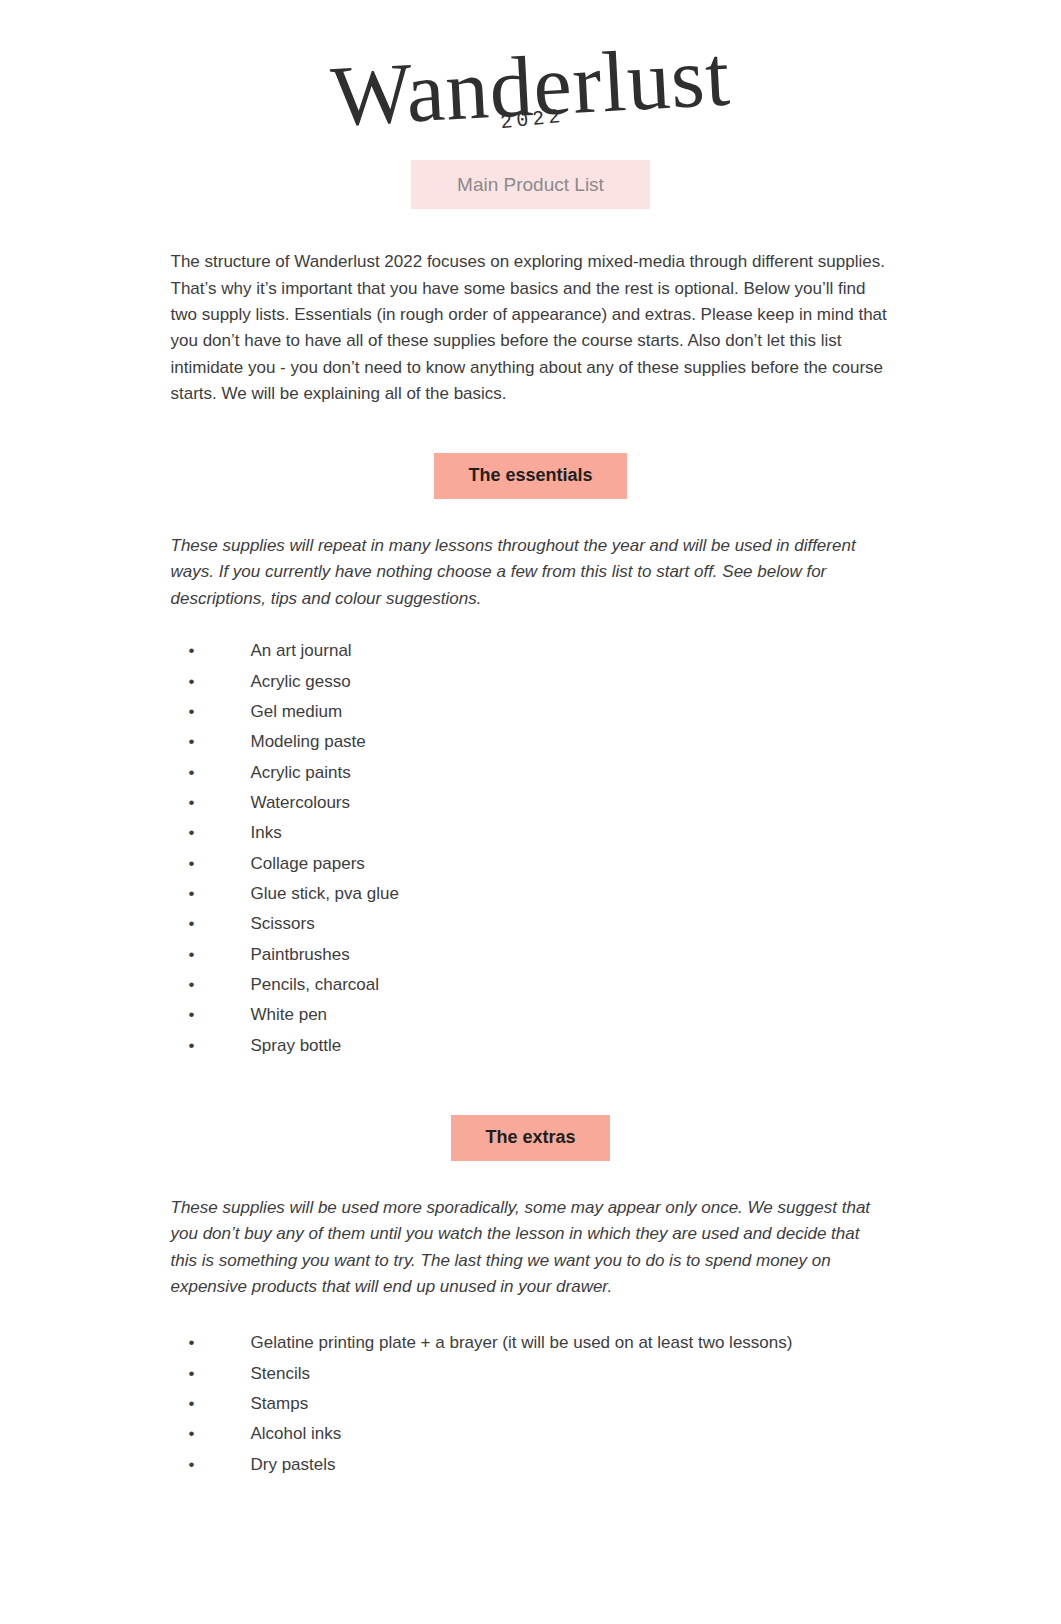Wanderlust2022
Main Product List
The structure of Wanderlust 2022 focuses on exploring mixed-media through different supplies. That’s why it’s important that you have some basics and the rest is optional. Below you’ll find two supply lists. Essentials (in rough order of appearance) and extras. Please keep in mind that you don’t have to have all of these supplies before the course starts. Also don’t let this list intimidate you - you don’t need to know anything about any of these supplies before the course starts. We will be explaining all of the basics.
The essentials
These supplies will repeat in many lessons throughout the year and will be used in different ways. If you currently have nothing choose a few from this list to start off. See below for descriptions, tips and colour suggestions.
An art journal
Acrylic gesso
Gel medium
Modeling paste
Acrylic paints
Watercolours
Inks
Collage papers
Glue stick, pva glue
Scissors
Paintbrushes
Pencils, charcoal
White pen
Spray bottle
The extras
These supplies will be used more sporadically, some may appear only once. We suggest that you don’t buy any of them until you watch the lesson in which they are used and decide that this is something you want to try. The last thing we want you to do is to spend money on expensive products that will end up unused in your drawer.
Gelatine printing plate + a brayer (it will be used on at least two lessons)
Stencils
Stamps
Alcohol inks
Dry pastels